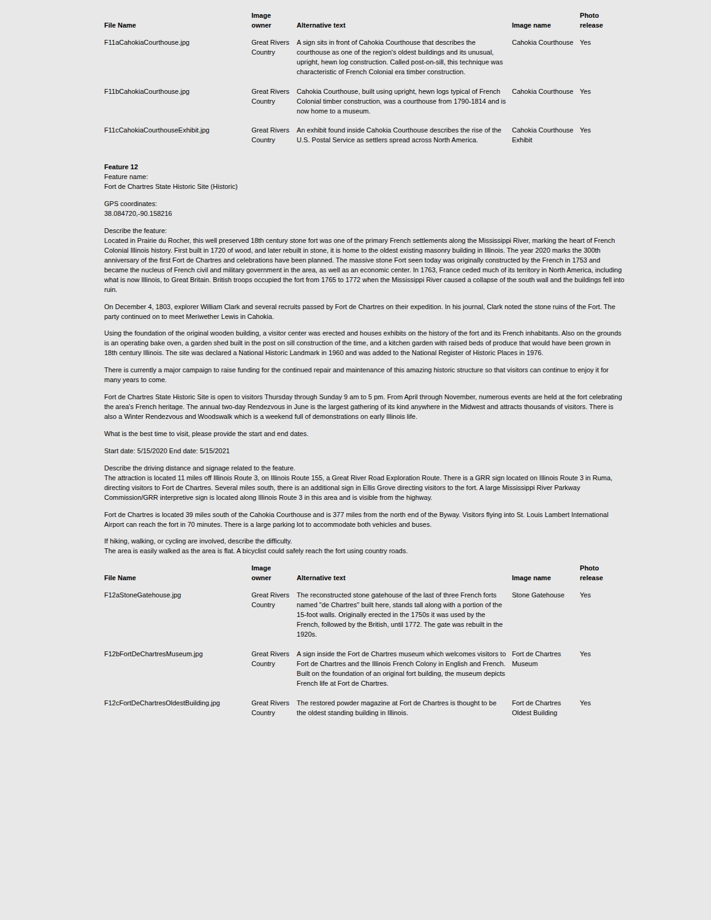| File Name | Image owner | Alternative text | Image name | Photo release |
| --- | --- | --- | --- | --- |
| F11aCahokiaCourthouse.jpg | Great Rivers Country | A sign sits in front of Cahokia Courthouse that describes the courthouse as one of the region's oldest buildings and its unusual, upright, hewn log construction. Called post-on-sill, this technique was characteristic of French Colonial era timber construction. | Cahokia Courthouse | Yes |
| F11bCahokiaCourthouse.jpg | Great Rivers Country | Cahokia Courthouse, built using upright, hewn logs typical of French Colonial timber construction, was a courthouse from 1790-1814 and is now home to a museum. | Cahokia Courthouse | Yes |
| F11cCahokiaCourthouseExhibit.jpg | Great Rivers Country | An exhibit found inside Cahokia Courthouse describes the rise of the U.S. Postal Service as settlers spread across North America. | Cahokia Courthouse Exhibit | Yes |
Feature 12
Feature name:
Fort de Chartres State Historic Site (Historic)
GPS coordinates:
38.084720,-90.158216
Describe the feature:
Located in Prairie du Rocher, this well preserved 18th century stone fort was one of the primary French settlements along the Mississippi River, marking the heart of French Colonial Illinois history. First built in 1720 of wood, and later rebuilt in stone, it is home to the oldest existing masonry building in Illinois. The year 2020 marks the 300th anniversary of the first Fort de Chartres and celebrations have been planned. The massive stone Fort seen today was originally constructed by the French in 1753 and became the nucleus of French civil and military government in the area, as well as an economic center. In 1763, France ceded much of its territory in North America, including what is now Illinois, to Great Britain. British troops occupied the fort from 1765 to 1772 when the Mississippi River caused a collapse of the south wall and the buildings fell into ruin.
On December 4, 1803, explorer William Clark and several recruits passed by Fort de Chartres on their expedition. In his journal, Clark noted the stone ruins of the Fort. The party continued on to meet Meriwether Lewis in Cahokia.
Using the foundation of the original wooden building, a visitor center was erected and houses exhibits on the history of the fort and its French inhabitants. Also on the grounds is an operating bake oven, a garden shed built in the post on sill construction of the time, and a kitchen garden with raised beds of produce that would have been grown in 18th century Illinois. The site was declared a National Historic Landmark in 1960 and was added to the National Register of Historic Places in 1976.
There is currently a major campaign to raise funding for the continued repair and maintenance of this amazing historic structure so that visitors can continue to enjoy it for many years to come.
Fort de Chartres State Historic Site is open to visitors Thursday through Sunday 9 am to 5 pm. From April through November, numerous events are held at the fort celebrating the area's French heritage. The annual two-day Rendezvous in June is the largest gathering of its kind anywhere in the Midwest and attracts thousands of visitors. There is also a Winter Rendezvous and Woodswalk which is a weekend full of demonstrations on early Illinois life.
What is the best time to visit, please provide the start and end dates.
Start date: 5/15/2020 End date: 5/15/2021
Describe the driving distance and signage related to the feature.
The attraction is located 11 miles off Illinois Route 3, on Illinois Route 155, a Great River Road Exploration Route. There is a GRR sign located on Illinois Route 3 in Ruma, directing visitors to Fort de Chartres. Several miles south, there is an additional sign in Ellis Grove directing visitors to the fort. A large Mississippi River Parkway Commission/GRR interpretive sign is located along Illinois Route 3 in this area and is visible from the highway.
Fort de Chartres is located 39 miles south of the Cahokia Courthouse and is 377 miles from the north end of the Byway. Visitors flying into St. Louis Lambert International Airport can reach the fort in 70 minutes. There is a large parking lot to accommodate both vehicles and buses.
If hiking, walking, or cycling are involved, describe the difficulty.
The area is easily walked as the area is flat. A bicyclist could safely reach the fort using country roads.
| File Name | Image owner | Alternative text | Image name | Photo release |
| --- | --- | --- | --- | --- |
| F12aStoneGatehouse.jpg | Great Rivers Country | The reconstructed stone gatehouse of the last of three French forts named "de Chartres" built here, stands tall along with a portion of the 15-foot walls. Originally erected in the 1750s it was used by the French, followed by the British, until 1772. The gate was rebuilt in the 1920s. | Stone Gatehouse | Yes |
| F12bFortDeChartresMuseum.jpg | Great Rivers Country | A sign inside the Fort de Chartres museum which welcomes visitors to Fort de Chartres and the Illinois French Colony in English and French. Built on the foundation of an original fort building, the museum depicts French life at Fort de Chartres. | Fort de Chartres Museum | Yes |
| F12cFortDeChartresOldestBuilding.jpg | Great Rivers Country | The restored powder magazine at Fort de Chartres is thought to be the oldest standing building in Illinois. | Fort de Chartres Oldest Building | Yes |